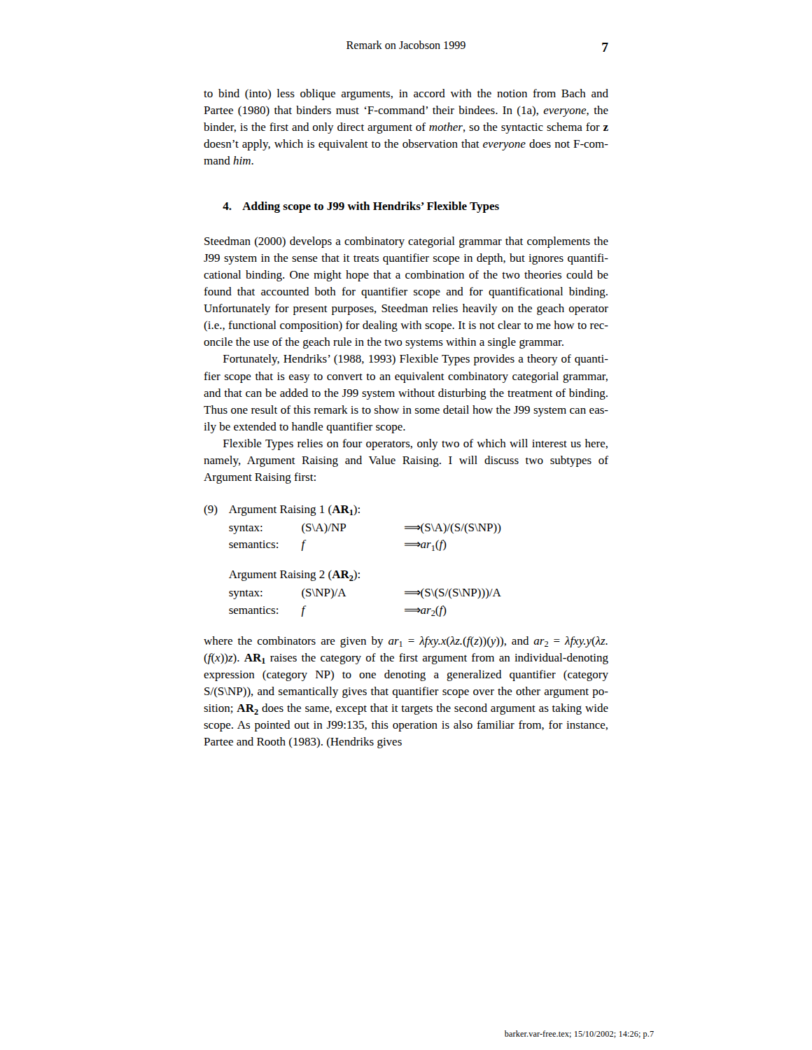Remark on Jacobson 1999 7
to bind (into) less oblique arguments, in accord with the notion from Bach and Partee (1980) that binders must ‘F-command’ their bindees. In (1a), everyone, the binder, is the first and only direct argument of mother, so the syntactic schema for z doesn’t apply, which is equivalent to the observation that everyone does not F-command him.
4. Adding scope to J99 with Hendriks’ Flexible Types
Steedman (2000) develops a combinatory categorial grammar that complements the J99 system in the sense that it treats quantifier scope in depth, but ignores quantificational binding. One might hope that a combination of the two theories could be found that accounted both for quantifier scope and for quantificational binding. Unfortunately for present purposes, Steedman relies heavily on the geach operator (i.e., functional composition) for dealing with scope. It is not clear to me how to reconcile the use of the geach rule in the two systems within a single grammar.
Fortunately, Hendriks’ (1988, 1993) Flexible Types provides a theory of quantifier scope that is easy to convert to an equivalent combinatory categorial grammar, and that can be added to the J99 system without disturbing the treatment of binding. Thus one result of this remark is to show in some detail how the J99 system can easily be extended to handle quantifier scope.
Flexible Types relies on four operators, only two of which will interest us here, namely, Argument Raising and Value Raising. I will discuss two subtypes of Argument Raising first:
(9)
Argument Raising 1 (AR1):
| syntax: | (S\A)/NP | ⟹(S\A)/(S/(S\NP)) |
| semantics: | f | ⟹ ar 1 ( f ) |
Argument Raising 2 (AR2):
| syntax: | (S\NP)/A | ⟹(S\(S/(S\NP)))/A |
| semantics: | f | ⟹ ar 2 ( f ) |
where the combinators are given by ar1 = λfxy.x(λz.(f(z))(y)), and ar2 = λfxy.y(λz.(f(x))z). AR1 raises the category of the first argument from an individual-denoting expression (category NP) to one denoting a generalized quantifier (category S/(S\NP)), and semantically gives that quantifier scope over the other argument position; AR2 does the same, except that it targets the second argument as taking wide scope. As pointed out in J99:135, this operation is also familiar from, for instance, Partee and Rooth (1983). (Hendriks gives
barker.var-free.tex; 15/10/2002; 14:26; p.7